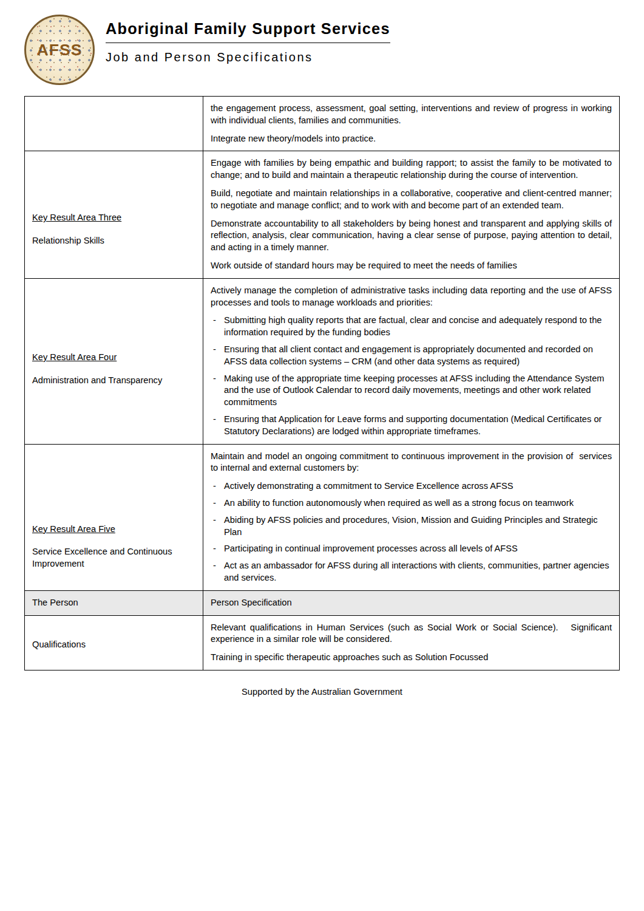Aboriginal Family Support Services
Job and Person Specifications
| | the engagement process, assessment, goal setting, interventions and review of progress in working with individual clients, families and communities. Integrate new theory/models into practice. |
| Key Result Area Three Relationship Skills | Engage with families by being empathic and building rapport; to assist the family to be motivated to change; and to build and maintain a therapeutic relationship during the course of intervention. Build, negotiate and maintain relationships in a collaborative, cooperative and client-centred manner; to negotiate and manage conflict; and to work with and become part of an extended team. Demonstrate accountability to all stakeholders by being honest and transparent and applying skills of reflection, analysis, clear communication, having a clear sense of purpose, paying attention to detail, and acting in a timely manner. Work outside of standard hours may be required to meet the needs of families |
| Key Result Area Four Administration and Transparency | Actively manage the completion of administrative tasks including data reporting and the use of AFSS processes and tools to manage workloads and priorities: Submitting high quality reports that are factual, clear and concise and adequately respond to the information required by the funding bodies Ensuring that all client contact and engagement is appropriately documented and recorded on AFSS data collection systems – CRM (and other data systems as required) Making use of the appropriate time keeping processes at AFSS including the Attendance System and the use of Outlook Calendar to record daily movements, meetings and other work related commitments Ensuring that Application for Leave forms and supporting documentation (Medical Certificates or Statutory Declarations) are lodged within appropriate timeframes. |
| Key Result Area Five Service Excellence and Continuous Improvement | Maintain and model an ongoing commitment to continuous improvement in the provision of services to internal and external customers by: Actively demonstrating a commitment to Service Excellence across AFSS An ability to function autonomously when required as well as a strong focus on teamwork Abiding by AFSS policies and procedures, Vision, Mission and Guiding Principles and Strategic Plan Participating in continual improvement processes across all levels of AFSS Act as an ambassador for AFSS during all interactions with clients, communities, partner agencies and services. |
| The Person | Person Specification |
| Qualifications | Relevant qualifications in Human Services (such as Social Work or Social Science). Significant experience in a similar role will be considered. Training in specific therapeutic approaches such as Solution Focussed |
Supported by the Australian Government